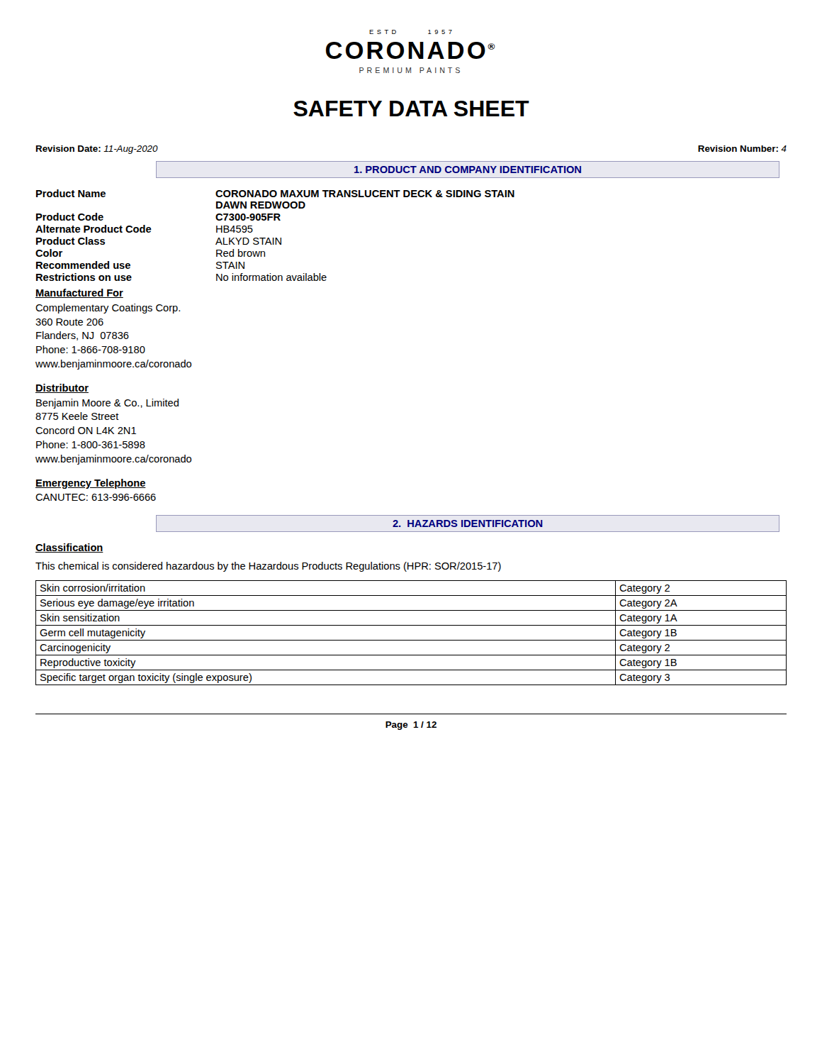E S T D 1 9 5 7
CORONADO®
PREMIUM PAINTS
SAFETY DATA SHEET
Revision Date: 11-Aug-2020 Revision Number: 4
1. PRODUCT AND COMPANY IDENTIFICATION
| Product Name | CORONADO MAXUM TRANSLUCENT DECK & SIDING STAIN DAWN REDWOOD |
| Product Code | C7300-905FR |
| Alternate Product Code | HB4595 |
| Product Class | ALKYD STAIN |
| Color | Red brown |
| Recommended use | STAIN |
| Restrictions on use | No information available |
Manufactured For
Complementary Coatings Corp.
360 Route 206
Flanders, NJ 07836
Phone: 1-866-708-9180
www.benjaminmoore.ca/coronado
Distributor
Benjamin Moore & Co., Limited
8775 Keele Street
Concord ON L4K 2N1
Phone: 1-800-361-5898
www.benjaminmoore.ca/coronado
Emergency Telephone
CANUTEC: 613-996-6666
2. HAZARDS IDENTIFICATION
Classification
This chemical is considered hazardous by the Hazardous Products Regulations (HPR: SOR/2015-17)
| Skin corrosion/irritation | Category 2 |
| Serious eye damage/eye irritation | Category 2A |
| Skin sensitization | Category 1A |
| Germ cell mutagenicity | Category 1B |
| Carcinogenicity | Category 2 |
| Reproductive toxicity | Category 1B |
| Specific target organ toxicity (single exposure) | Category 3 |
Page 1 / 12